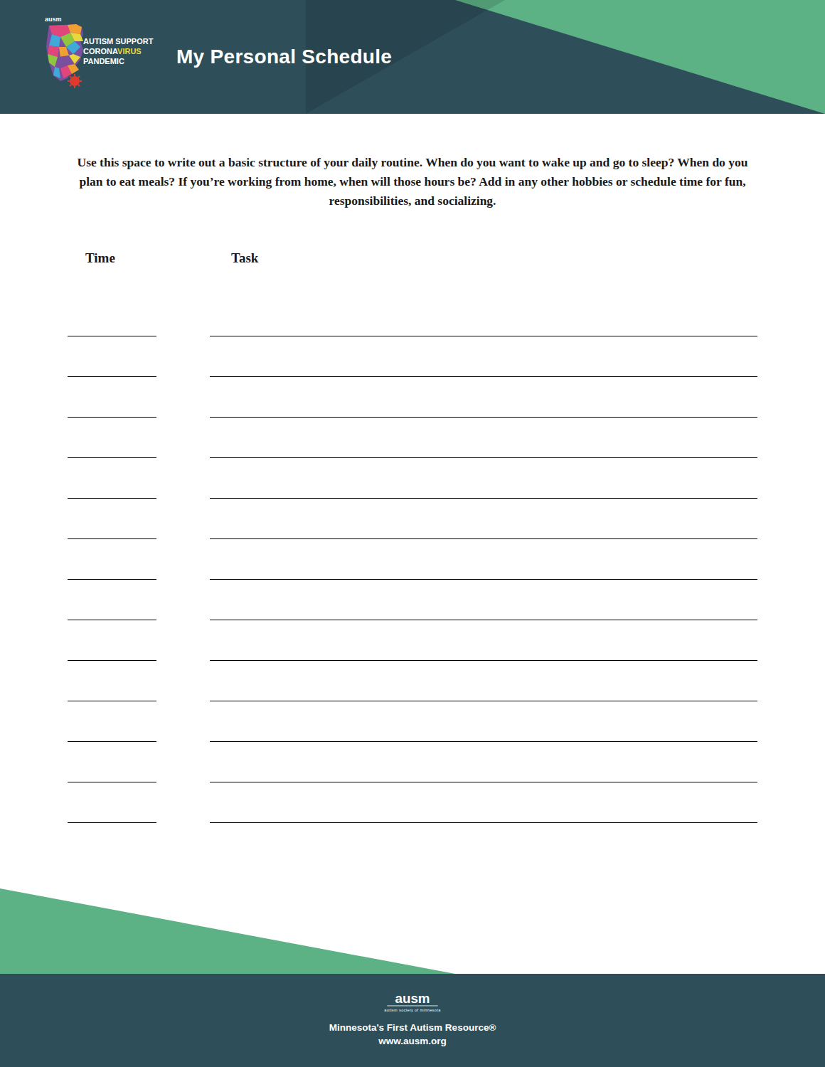ausm AUTISM SUPPORT CORONAVIRUS PANDEMIC
My Personal Schedule
Use this space to write out a basic structure of your daily routine. When do you want to wake up and go to sleep? When do you plan to eat meals? If you’re working from home, when will those hours be? Add in any other hobbies or schedule time for fun, responsibilities, and socializing.
| Time | Task |
| --- | --- |
ausm autism society of minnesota
Minnesota's First Autism Resource®
www.ausm.org